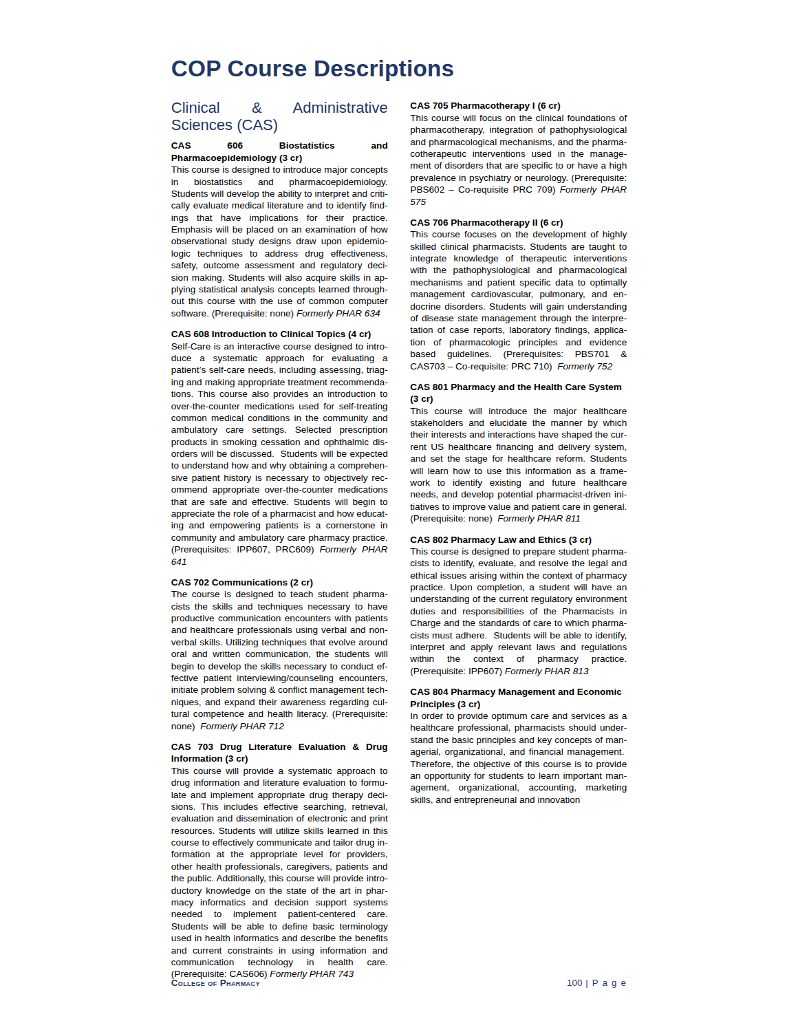COP Course Descriptions
Clinical & Administrative Sciences (CAS)
CAS 606 Biostatistics and Pharmacoepidemiology (3 cr)
This course is designed to introduce major concepts in biostatistics and pharmacoepidemiology. Students will develop the ability to interpret and critically evaluate medical literature and to identify findings that have implications for their practice. Emphasis will be placed on an examination of how observational study designs draw upon epidemiologic techniques to address drug effectiveness, safety, outcome assessment and regulatory decision making. Students will also acquire skills in applying statistical analysis concepts learned throughout this course with the use of common computer software. (Prerequisite: none) Formerly PHAR 634
CAS 608 Introduction to Clinical Topics (4 cr)
Self-Care is an interactive course designed to introduce a systematic approach for evaluating a patient’s self-care needs, including assessing, triaging and making appropriate treatment recommendations. This course also provides an introduction to over-the-counter medications used for self-treating common medical conditions in the community and ambulatory care settings. Selected prescription products in smoking cessation and ophthalmic disorders will be discussed. Students will be expected to understand how and why obtaining a comprehensive patient history is necessary to objectively recommend appropriate over-the-counter medications that are safe and effective. Students will begin to appreciate the role of a pharmacist and how educating and empowering patients is a cornerstone in community and ambulatory care pharmacy practice. (Prerequisites: IPP607, PRC609) Formerly PHAR 641
CAS 702 Communications (2 cr)
The course is designed to teach student pharmacists the skills and techniques necessary to have productive communication encounters with patients and healthcare professionals using verbal and non-verbal skills. Utilizing techniques that evolve around oral and written communication, the students will begin to develop the skills necessary to conduct effective patient interviewing/counseling encounters, initiate problem solving & conflict management techniques, and expand their awareness regarding cultural competence and health literacy. (Prerequisite: none) Formerly PHAR 712
CAS 703 Drug Literature Evaluation & Drug Information (3 cr)
This course will provide a systematic approach to drug information and literature evaluation to formulate and implement appropriate drug therapy decisions. This includes effective searching, retrieval, evaluation and dissemination of electronic and print resources. Students will utilize skills learned in this course to effectively communicate and tailor drug information at the appropriate level for providers, other health professionals, caregivers, patients and the public. Additionally, this course will provide introductory knowledge on the state of the art in pharmacy informatics and decision support systems needed to implement patient-centered care. Students will be able to define basic terminology used in health informatics and describe the benefits and current constraints in using information and communication technology in health care. (Prerequisite: CAS606) Formerly PHAR 743
CAS 705 Pharmacotherapy I (6 cr)
This course will focus on the clinical foundations of pharmacotherapy, integration of pathophysiological and pharmacological mechanisms, and the pharmacotherapeutic interventions used in the management of disorders that are specific to or have a high prevalence in psychiatry or neurology. (Prerequisite: PBS602 – Co-requisite PRC 709) Formerly PHAR 575
CAS 706 Pharmacotherapy II (6 cr)
This course focuses on the development of highly skilled clinical pharmacists. Students are taught to integrate knowledge of therapeutic interventions with the pathophysiological and pharmacological mechanisms and patient specific data to optimally management cardiovascular, pulmonary, and endocrine disorders. Students will gain understanding of disease state management through the interpretation of case reports, laboratory findings, application of pharmacologic principles and evidence based guidelines. (Prerequisites: PBS701 & CAS703 – Co-requisite: PRC 710) Formerly 752
CAS 801 Pharmacy and the Health Care System
(3 cr)
This course will introduce the major healthcare stakeholders and elucidate the manner by which their interests and interactions have shaped the current US healthcare financing and delivery system, and set the stage for healthcare reform. Students will learn how to use this information as a framework to identify existing and future healthcare needs, and develop potential pharmacist-driven initiatives to improve value and patient care in general. (Prerequisite: none) Formerly PHAR 811
CAS 802 Pharmacy Law and Ethics (3 cr)
This course is designed to prepare student pharmacists to identify, evaluate, and resolve the legal and ethical issues arising within the context of pharmacy practice. Upon completion, a student will have an understanding of the current regulatory environment duties and responsibilities of the Pharmacists in Charge and the standards of care to which pharmacists must adhere. Students will be able to identify, interpret and apply relevant laws and regulations within the context of pharmacy practice. (Prerequisite: IPP607) Formerly PHAR 813
CAS 804 Pharmacy Management and Economic
Principles (3 cr)
In order to provide optimum care and services as a healthcare professional, pharmacists should understand the basic principles and key concepts of managerial, organizational, and financial management. Therefore, the objective of this course is to provide an opportunity for students to learn important management, organizational, accounting, marketing skills, and entrepreneurial and innovation
College of Pharmacy
100 | P a g e